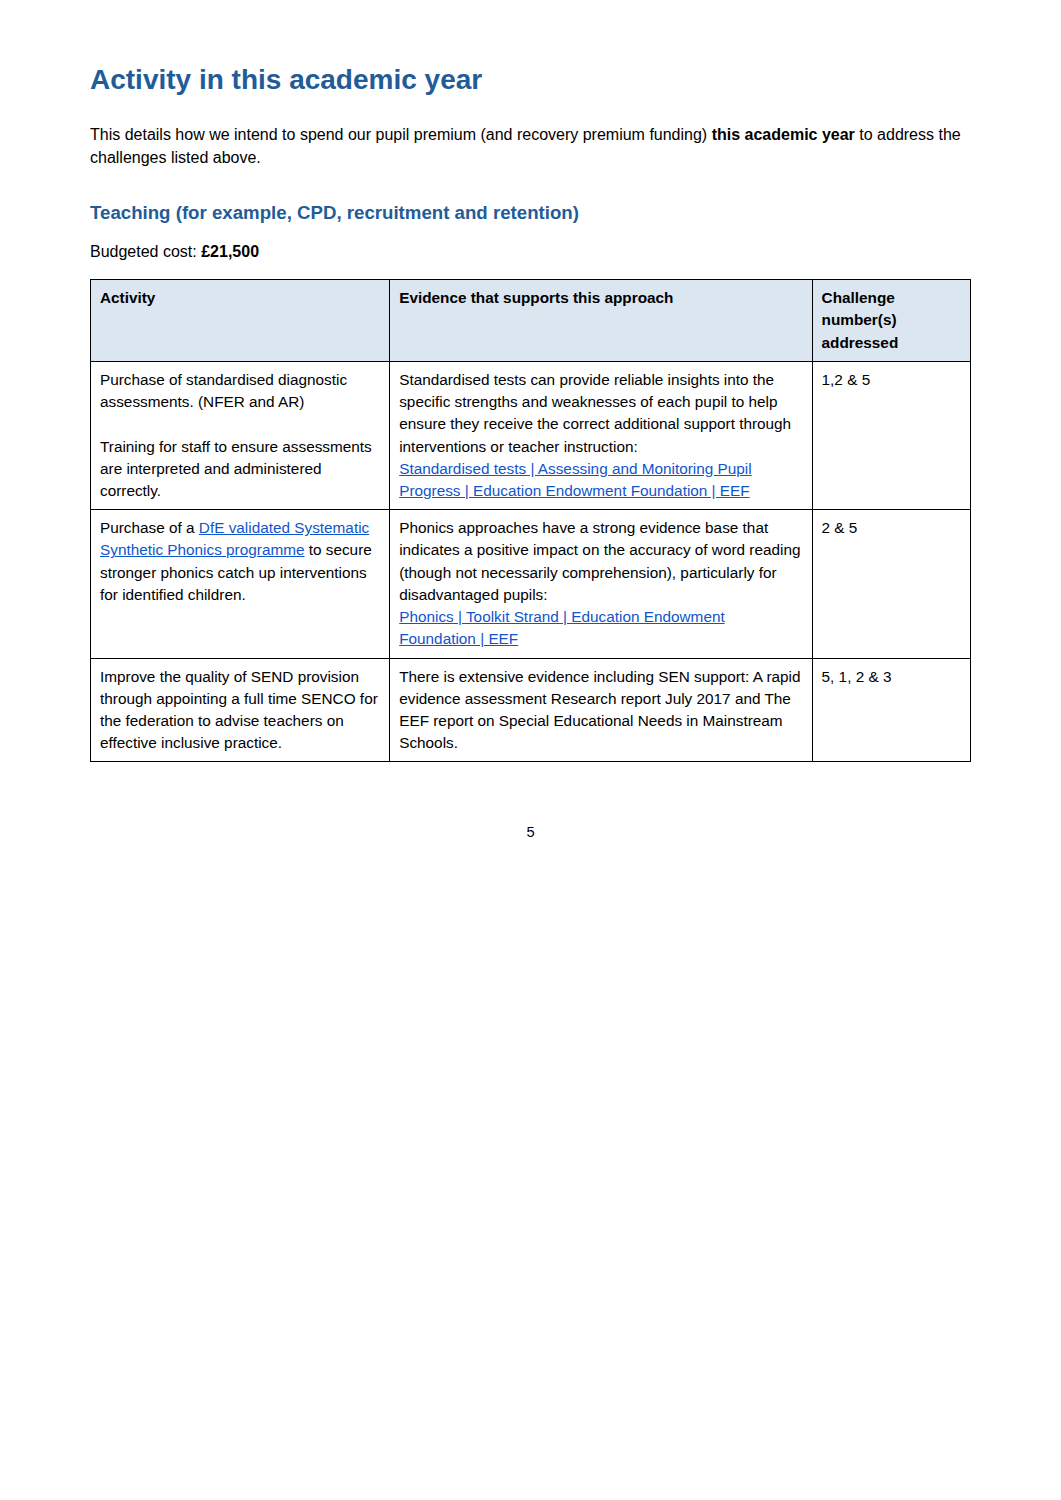Activity in this academic year
This details how we intend to spend our pupil premium (and recovery premium funding) this academic year to address the challenges listed above.
Teaching (for example, CPD, recruitment and retention)
Budgeted cost: £21,500
| Activity | Evidence that supports this approach | Challenge number(s) addressed |
| --- | --- | --- |
| Purchase of standardised diagnostic assessments. (NFER and AR) Training for staff to ensure assessments are interpreted and administered correctly. | Standardised tests can provide reliable insights into the specific strengths and weaknesses of each pupil to help ensure they receive the correct additional support through interventions or teacher instruction: Standardised tests / Assessing and Monitoring Pupil Progress / Education Endowment Foundation / EEF | 1,2 & 5 |
| Purchase of a DfE validated Systematic Synthetic Phonics programme to secure stronger phonics catch up interventions for identified children. | Phonics approaches have a strong evidence base that indicates a positive impact on the accuracy of word reading (though not necessarily comprehension), particularly for disadvantaged pupils: Phonics / Toolkit Strand / Education Endowment Foundation / EEF | 2 & 5 |
| Improve the quality of SEND provision through appointing a full time SENCO for the federation to advise teachers on effective inclusive practice. | There is extensive evidence including SEN support: A rapid evidence assessment Research report July 2017 and The EEF report on Special Educational Needs in Mainstream Schools. | 5, 1, 2 & 3 |
5